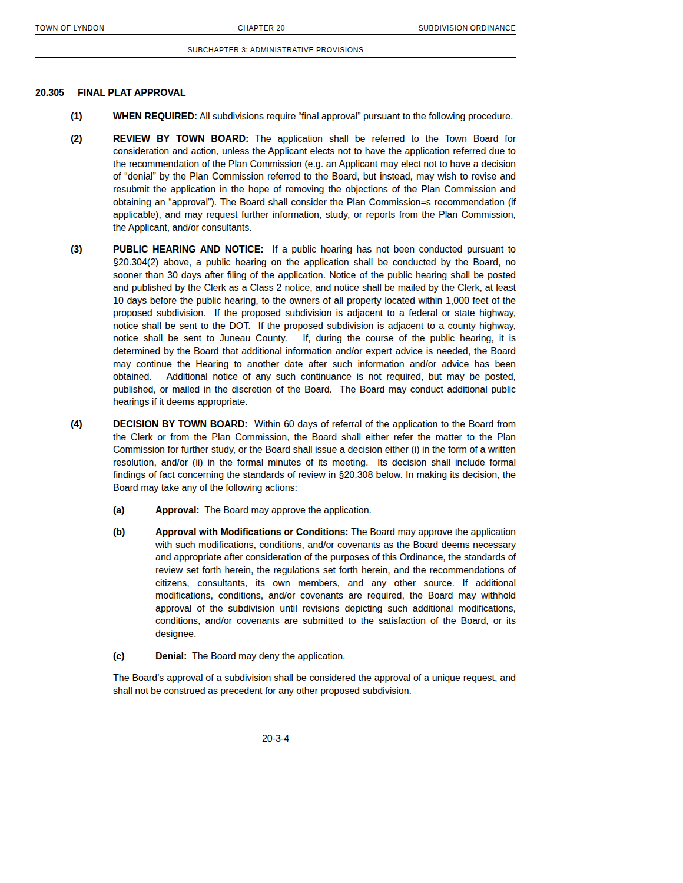TOWN OF LYNDON
CHAPTER 20
SUBDIVISION ORDINANCE
SUBCHAPTER 3: ADMINISTRATIVE PROVISIONS
20.305 FINAL PLAT APPROVAL
(1)
WHEN REQUIRED: All subdivisions require “final approval” pursuant to the following procedure.
(2)
REVIEW BY TOWN BOARD: The application shall be referred to the Town Board for consideration and action, unless the Applicant elects not to have the application referred due to the recommendation of the Plan Commission (e.g. an Applicant may elect not to have a decision of “denial” by the Plan Commission referred to the Board, but instead, may wish to revise and resubmit the application in the hope of removing the objections of the Plan Commission and obtaining an “approval”). The Board shall consider the Plan Commission=s recommendation (if applicable), and may request further information, study, or reports from the Plan Commission, the Applicant, and/or consultants.
(3)
PUBLIC HEARING AND NOTICE: If a public hearing has not been conducted pursuant to §20.304(2) above, a public hearing on the application shall be conducted by the Board, no sooner than 30 days after filing of the application. Notice of the public hearing shall be posted and published by the Clerk as a Class 2 notice, and notice shall be mailed by the Clerk, at least 10 days before the public hearing, to the owners of all property located within 1,000 feet of the proposed subdivision. If the proposed subdivision is adjacent to a federal or state highway, notice shall be sent to the DOT. If the proposed subdivision is adjacent to a county highway, notice shall be sent to Juneau County. If, during the course of the public hearing, it is determined by the Board that additional information and/or expert advice is needed, the Board may continue the Hearing to another date after such information and/or advice has been obtained. Additional notice of any such continuance is not required, but may be posted, published, or mailed in the discretion of the Board. The Board may conduct additional public hearings if it deems appropriate.
(4)
DECISION BY TOWN BOARD: Within 60 days of referral of the application to the Board from the Clerk or from the Plan Commission, the Board shall either refer the matter to the Plan Commission for further study, or the Board shall issue a decision either (i) in the form of a written resolution, and/or (ii) in the formal minutes of its meeting. Its decision shall include formal findings of fact concerning the standards of review in §20.308 below. In making its decision, the Board may take any of the following actions:
(a)
Approval: The Board may approve the application.
(b)
Approval with Modifications or Conditions: The Board may approve the application with such modifications, conditions, and/or covenants as the Board deems necessary and appropriate after consideration of the purposes of this Ordinance, the standards of review set forth herein, the regulations set forth herein, and the recommendations of citizens, consultants, its own members, and any other source. If additional modifications, conditions, and/or covenants are required, the Board may withhold approval of the subdivision until revisions depicting such additional modifications, conditions, and/or covenants are submitted to the satisfaction of the Board, or its designee.
(c)
Denial: The Board may deny the application.
The Board’s approval of a subdivision shall be considered the approval of a unique request, and shall not be construed as precedent for any other proposed subdivision.
20-3-4